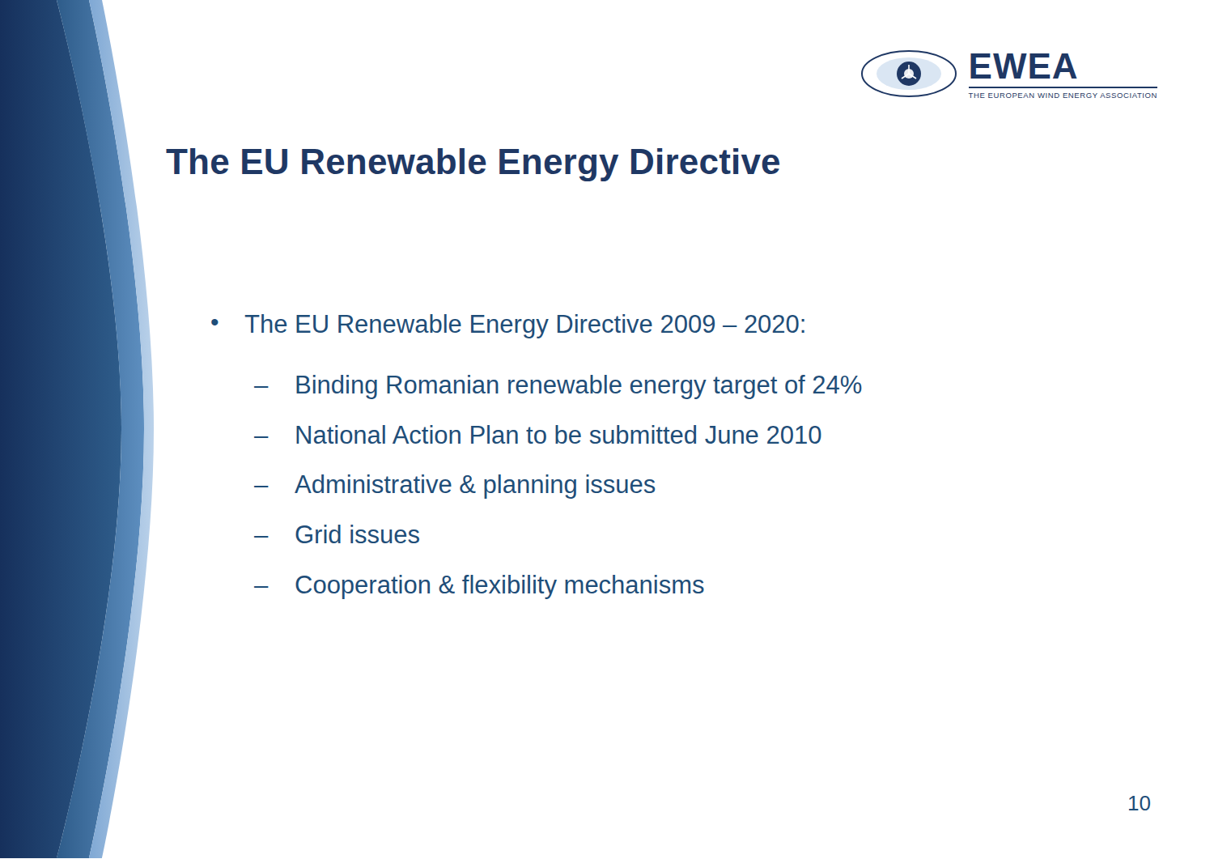EWEA
THE EUROPEAN WIND ENERGY ASSOCIATION
The EU Renewable Energy Directive
The EU Renewable Energy Directive 2009 – 2020:
Binding Romanian renewable energy target of 24%
National Action Plan to be submitted June 2010
Administrative & planning issues
Grid issues
Cooperation & flexibility mechanisms
10